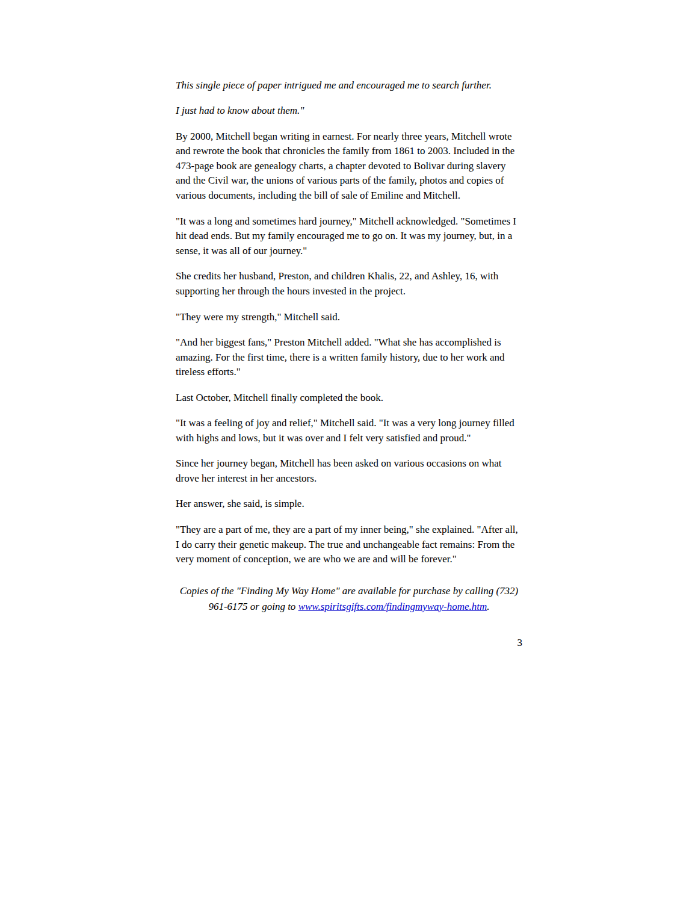This single piece of paper intrigued me and encouraged me to search further.
I just had to know about them."
By 2000, Mitchell began writing in earnest. For nearly three years, Mitchell wrote and rewrote the book that chronicles the family from 1861 to 2003. Included in the 473-page book are genealogy charts, a chapter devoted to Bolivar during slavery and the Civil war, the unions of various parts of the family, photos and copies of various documents, including the bill of sale of Emiline and Mitchell.
"It was a long and sometimes hard journey," Mitchell acknowledged. "Sometimes I hit dead ends. But my family encouraged me to go on. It was my journey, but, in a sense, it was all of our journey."
She credits her husband, Preston, and children Khalis, 22, and Ashley, 16, with supporting her through the hours invested in the project.
"They were my strength," Mitchell said.
"And her biggest fans," Preston Mitchell added. "What she has accomplished is amazing. For the first time, there is a written family history, due to her work and tireless efforts."
Last October, Mitchell finally completed the book.
"It was a feeling of joy and relief," Mitchell said. "It was a very long journey filled with highs and lows, but it was over and I felt very satisfied and proud."
Since her journey began, Mitchell has been asked on various occasions on what drove her interest in her ancestors.
Her answer, she said, is simple.
"They are a part of me, they are a part of my inner being," she explained. "After all, I do carry their genetic makeup. The true and unchangeable fact remains: From the very moment of conception, we are who we are and will be forever."
Copies of the "Finding My Way Home" are available for purchase by calling (732) 961-6175 or going to www.spiritsgifts.com/findingmyway-home.htm.
3